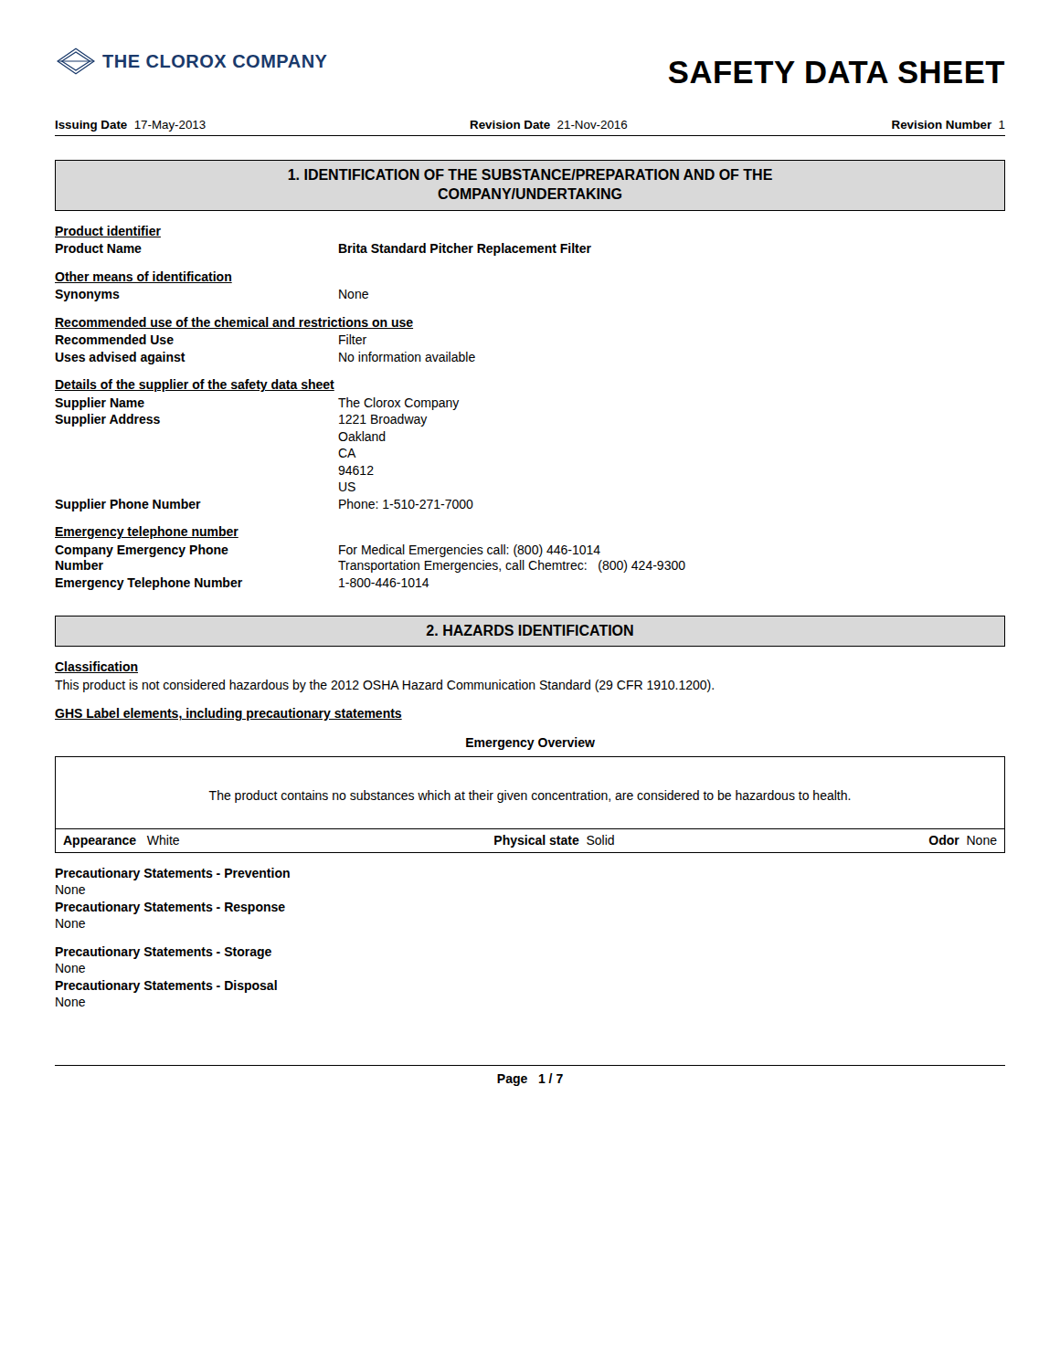THE CLOROX COMPANY
SAFETY DATA SHEET
Issuing Date 17-May-2013
Revision Date 21-Nov-2016
Revision Number 1
1. IDENTIFICATION OF THE SUBSTANCE/PREPARATION AND OF THE
COMPANY/UNDERTAKING
Product identifier
| Product Name | Brita Standard Pitcher Replacement Filter |
Other means of identification
| Synonyms | None |
Recommended use of the chemical and restrictions on use
| Recommended Use | Filter |
| Uses advised against | No information available |
Details of the supplier of the safety data sheet
| Supplier Name | The Clorox Company |
| Supplier Address | 1221 Broadway |
| | Oakland |
| | CA |
| | 94612 |
| | US |
| Supplier Phone Number | Phone: 1-510-271-7000 |
Emergency telephone number
| Company Emergency Phone Number | For Medical Emergencies call: (800) 446-1014 Transportation Emergencies, call Chemtrec: (800) 424-9300 |
| Emergency Telephone Number | 1-800-446-1014 |
2. HAZARDS IDENTIFICATION
Classification
This product is not considered hazardous by the 2012 OSHA Hazard Communication Standard (29 CFR 1910.1200).
GHS Label elements, including precautionary statements
Emergency Overview
The product contains no substances which at their given concentration, are considered to be hazardous to health.
Appearance White
Physical state Solid
Odor None
Precautionary Statements - Prevention
None
Precautionary Statements - Response
None
Precautionary Statements - Storage
None
Precautionary Statements - Disposal
None
Page 1 / 7